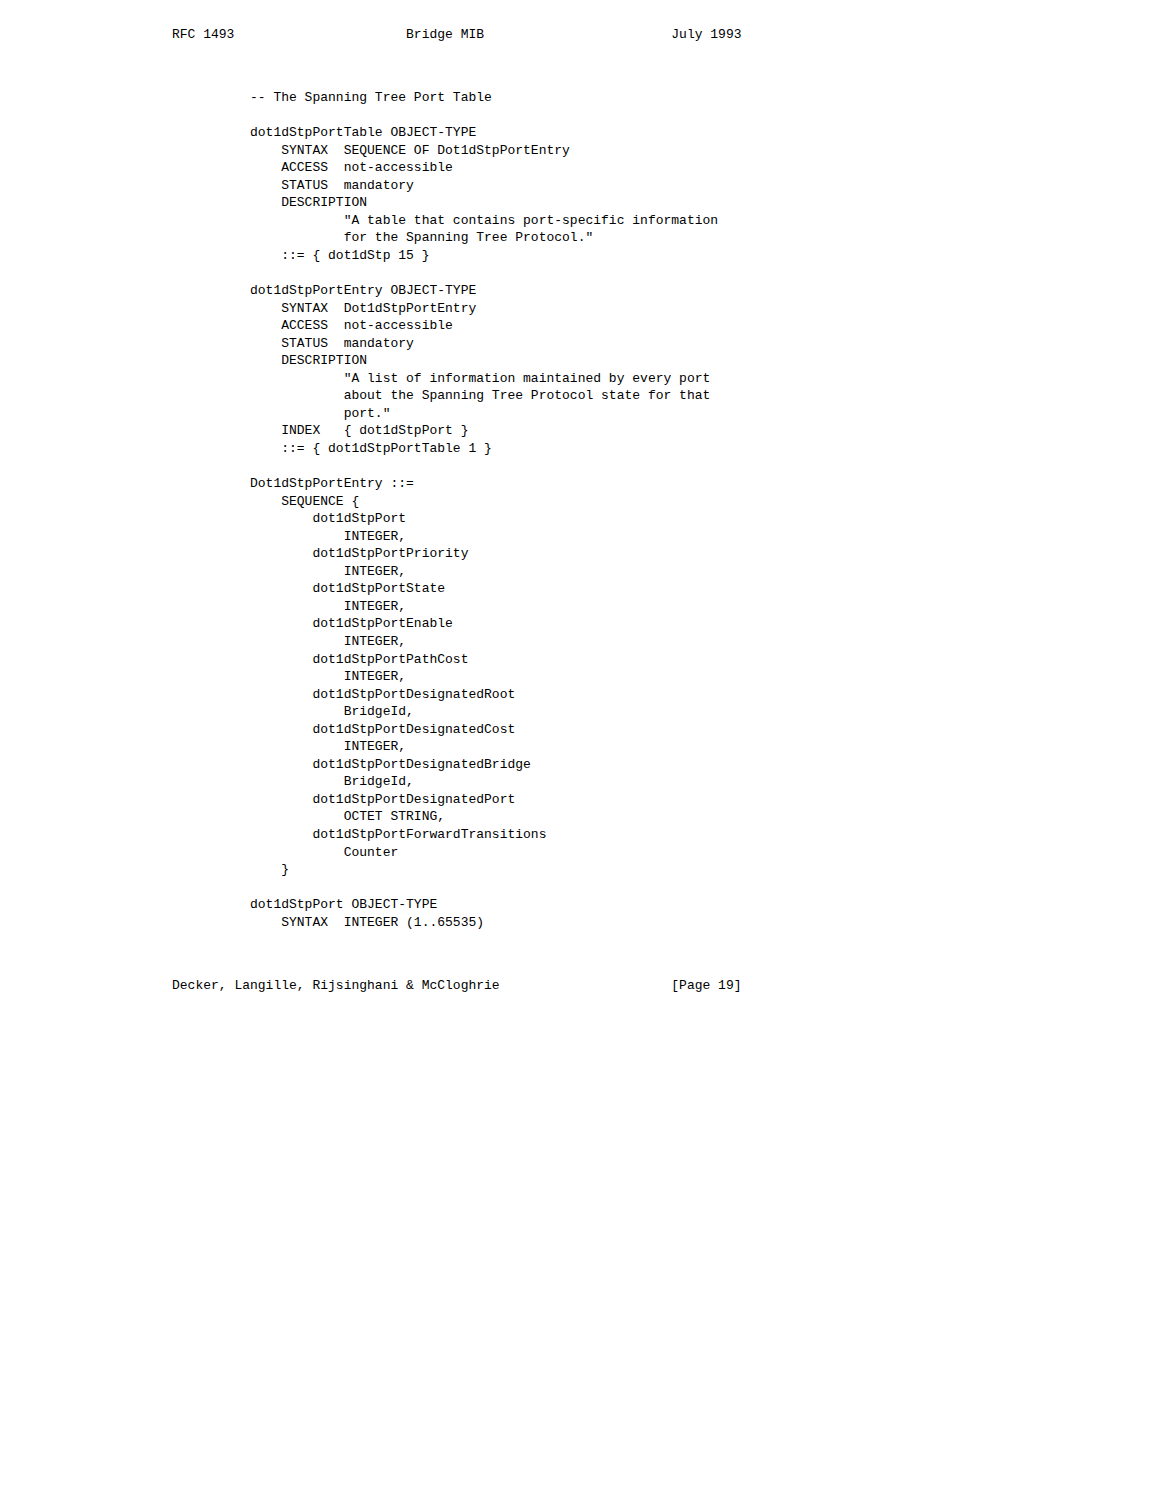RFC 1493                      Bridge MIB                        July 1993
          -- The Spanning Tree Port Table

          dot1dStpPortTable OBJECT-TYPE
              SYNTAX  SEQUENCE OF Dot1dStpPortEntry
              ACCESS  not-accessible
              STATUS  mandatory
              DESCRIPTION
                      "A table that contains port-specific information
                      for the Spanning Tree Protocol."
              ::= { dot1dStp 15 }

          dot1dStpPortEntry OBJECT-TYPE
              SYNTAX  Dot1dStpPortEntry
              ACCESS  not-accessible
              STATUS  mandatory
              DESCRIPTION
                      "A list of information maintained by every port
                      about the Spanning Tree Protocol state for that
                      port."
              INDEX   { dot1dStpPort }
              ::= { dot1dStpPortTable 1 }

          Dot1dStpPortEntry ::=
              SEQUENCE {
                  dot1dStpPort
                      INTEGER,
                  dot1dStpPortPriority
                      INTEGER,
                  dot1dStpPortState
                      INTEGER,
                  dot1dStpPortEnable
                      INTEGER,
                  dot1dStpPortPathCost
                      INTEGER,
                  dot1dStpPortDesignatedRoot
                      BridgeId,
                  dot1dStpPortDesignatedCost
                      INTEGER,
                  dot1dStpPortDesignatedBridge
                      BridgeId,
                  dot1dStpPortDesignatedPort
                      OCTET STRING,
                  dot1dStpPortForwardTransitions
                      Counter
              }

          dot1dStpPort OBJECT-TYPE
              SYNTAX  INTEGER (1..65535)
Decker, Langille, Rijsinghani & McCloghrie                      [Page 19]